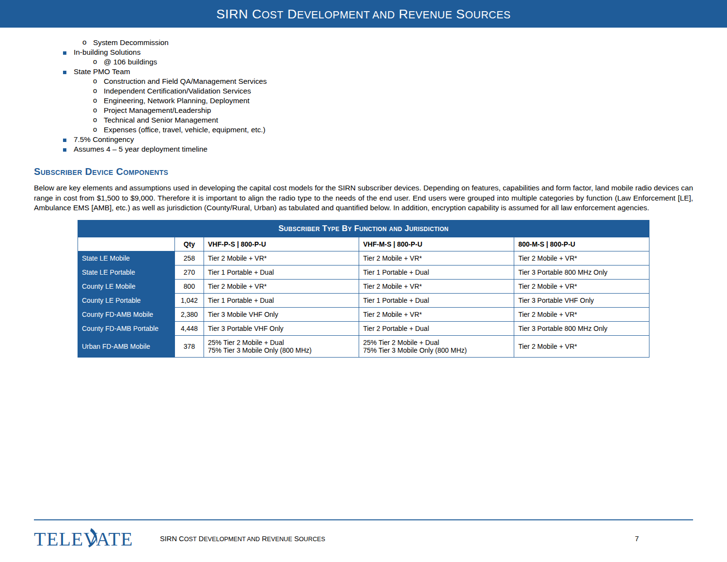SIRN COST DEVELOPMENT AND REVENUE SOURCES
System Decommission
In-building Solutions
@ 106 buildings
State PMO Team
Construction and Field QA/Management Services
Independent Certification/Validation Services
Engineering, Network Planning, Deployment
Project Management/Leadership
Technical and Senior Management
Expenses (office, travel, vehicle, equipment, etc.)
7.5% Contingency
Assumes 4 – 5 year deployment timeline
Subscriber Device Components
Below are key elements and assumptions used in developing the capital cost models for the SIRN subscriber devices. Depending on features, capabilities and form factor, land mobile radio devices can range in cost from $1,500 to $9,000. Therefore it is important to align the radio type to the needs of the end user. End users were grouped into multiple categories by function (Law Enforcement [LE], Ambulance EMS [AMB], etc.) as well as jurisdiction (County/Rural, Urban) as tabulated and quantified below. In addition, encryption capability is assumed for all law enforcement agencies.
| Subscriber Type By Function and Jurisdiction |
| --- |
| | Qty | VHF-P-S / 800-P-U | VHF-M-S / 800-P-U | 800-M-S / 800-P-U |
| State LE Mobile | 258 | Tier 2 Mobile + VR* | Tier 2 Mobile + VR* | Tier 2 Mobile + VR* |
| State LE Portable | 270 | Tier 1 Portable + Dual | Tier 1 Portable + Dual | Tier 3 Portable 800 MHz Only |
| County LE Mobile | 800 | Tier 2 Mobile + VR* | Tier 2 Mobile + VR* | Tier 2 Mobile + VR* |
| County LE Portable | 1,042 | Tier 1 Portable + Dual | Tier 1 Portable + Dual | Tier 3 Portable VHF Only |
| County FD-AMB Mobile | 2,380 | Tier 3 Mobile VHF Only | Tier 2 Mobile + VR* | Tier 2 Mobile + VR* |
| County FD-AMB Portable | 4,448 | Tier 3 Portable VHF Only | Tier 2 Portable + Dual | Tier 3 Portable 800 MHz Only |
| Urban FD-AMB Mobile | 378 | 25% Tier 2 Mobile + Dual 75% Tier 3 Mobile Only (800 MHz) | 25% Tier 2 Mobile + Dual 75% Tier 3 Mobile Only (800 MHz) | Tier 2 Mobile + VR* |
T ELEV ATE
SIRN COST DEVELOPMENT AND REVENUE SOURCES
7